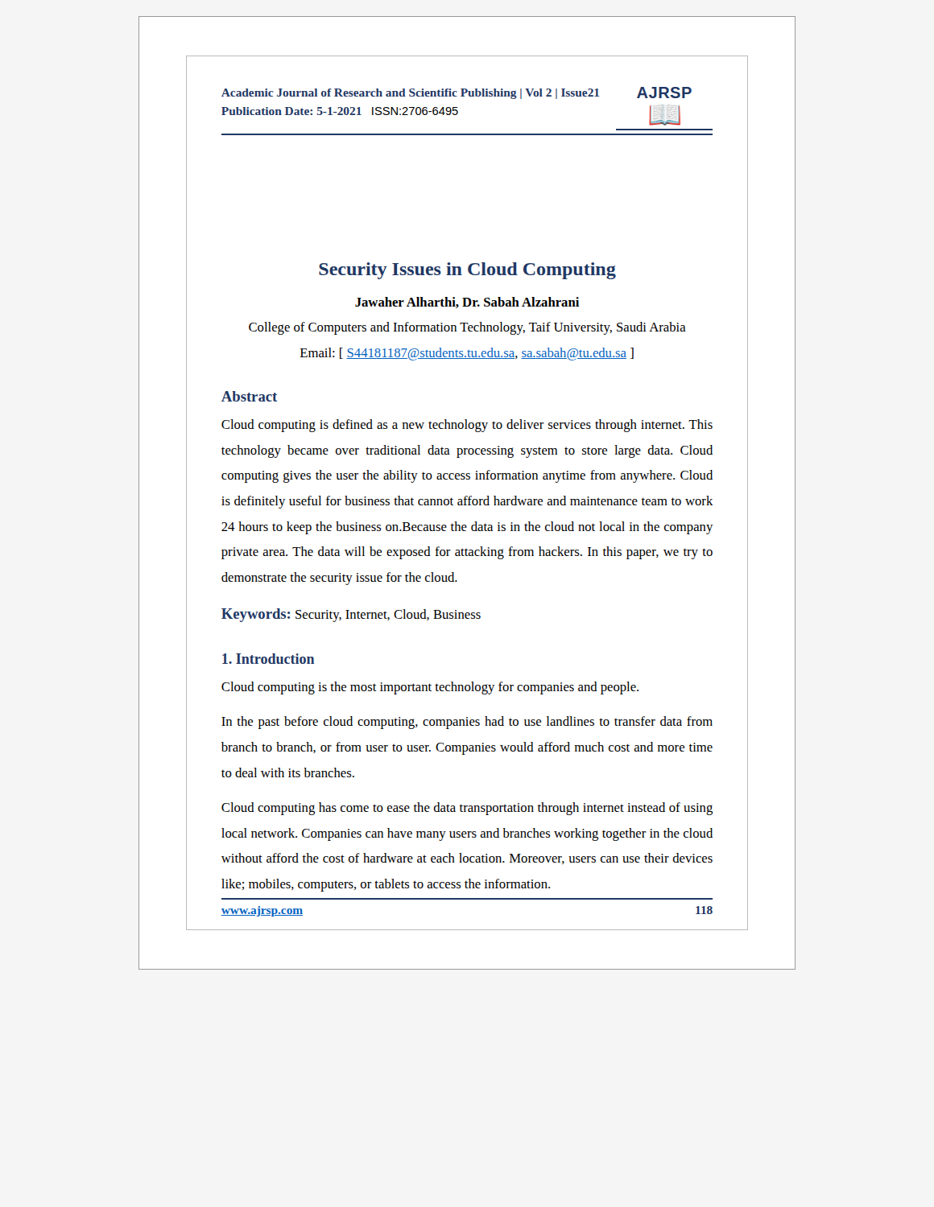Academic Journal of Research and Scientific Publishing | Vol 2 | Issue21
Publication Date: 5-1-2021 ISSN:2706-6495
AJRSP
📖
Security Issues in Cloud Computing
Jawaher Alharthi, Dr. Sabah Alzahrani
College of Computers and Information Technology, Taif University, Saudi Arabia
Email: [ S44181187@students.tu.edu.sa, sa.sabah@tu.edu.sa ]
Abstract
Cloud computing is defined as a new technology to deliver services through internet. This technology became over traditional data processing system to store large data. Cloud computing gives the user the ability to access information anytime from anywhere. Cloud is definitely useful for business that cannot afford hardware and maintenance team to work 24 hours to keep the business on.Because the data is in the cloud not local in the company private area. The data will be exposed for attacking from hackers. In this paper, we try to demonstrate the security issue for the cloud.
Keywords: Security, Internet, Cloud, Business
1. Introduction
Cloud computing is the most important technology for companies and people.
In the past before cloud computing, companies had to use landlines to transfer data from branch to branch, or from user to user. Companies would afford much cost and more time to deal with its branches.
Cloud computing has come to ease the data transportation through internet instead of using local network. Companies can have many users and branches working together in the cloud without afford the cost of hardware at each location. Moreover, users can use their devices like; mobiles, computers, or tablets to access the information.
www.ajrsp.com 118